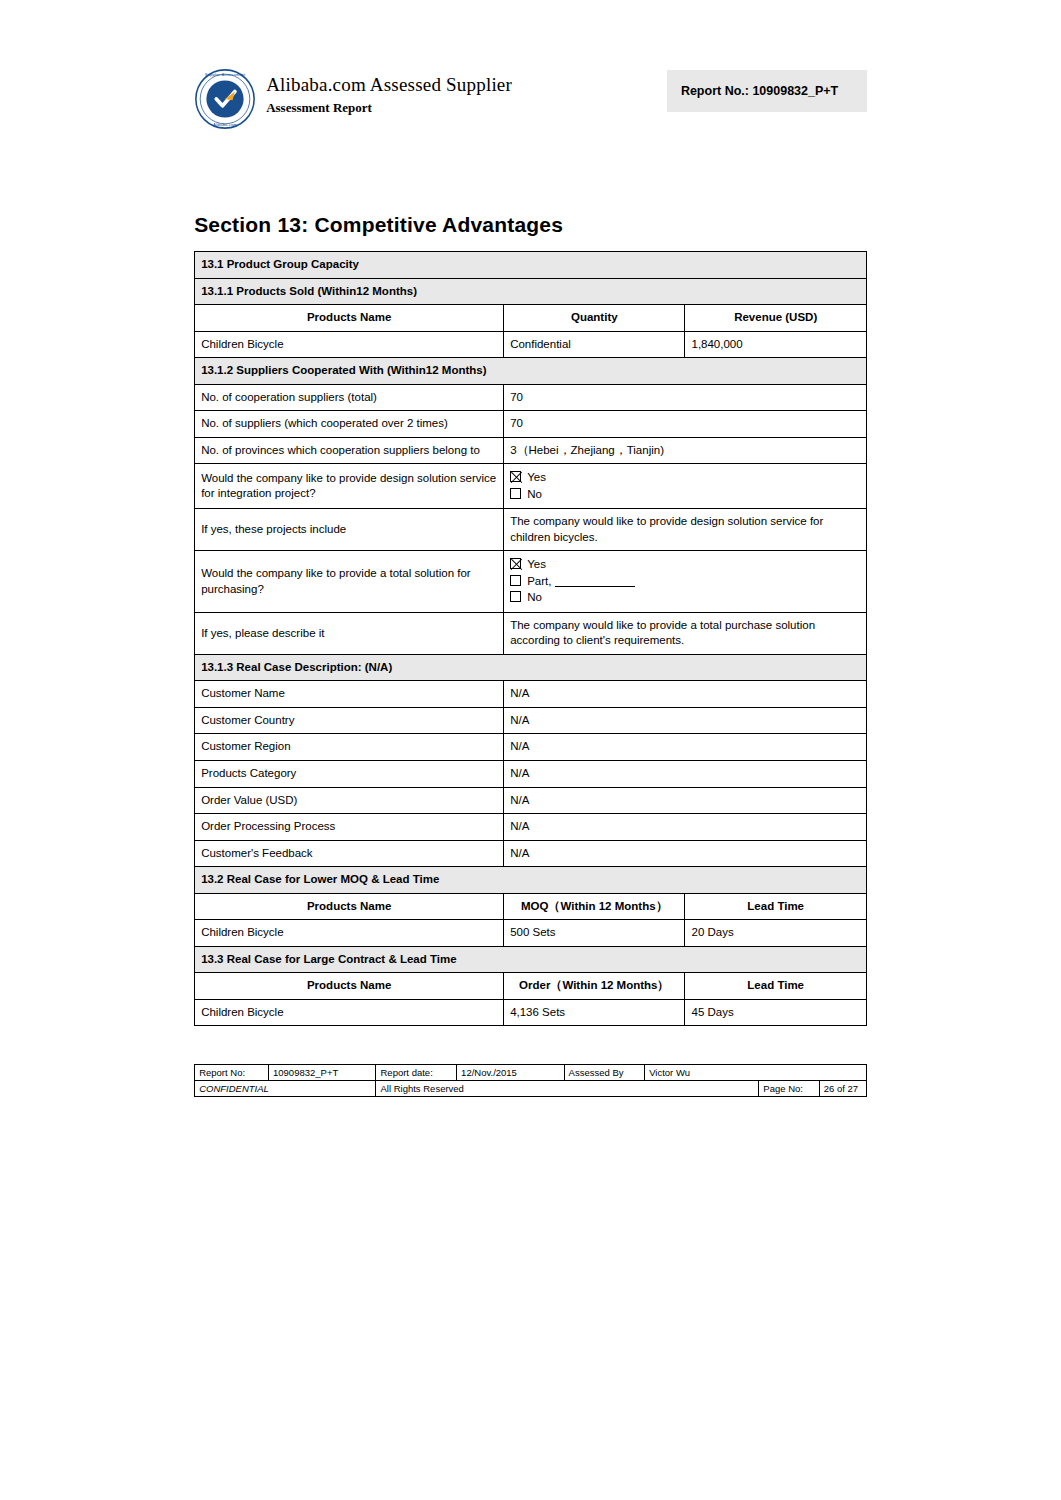Supplier Assessment Alibaba.com
Alibaba.com Assessed Supplier
Assessment Report
Report No.: 10909832_P+T
Section 13: Competitive Advantages
| 13.1 Product Group Capacity |
| 13.1.1 Products Sold (Within12 Months) |
| Products Name | Quantity | Revenue (USD) |
| Children Bicycle | Confidential | 1,840,000 |
| 13.1.2 Suppliers Cooperated With (Within12 Months) |
| No. of cooperation suppliers (total) | 70 |
| No. of suppliers (which cooperated over 2 times) | 70 |
| No. of provinces which cooperation suppliers belong to | 3（Hebei，Zhejiang，Tianjin) |
| Would the company like to provide design solution service for integration project? | Yes No |
| If yes, these projects include | The company would like to provide design solution service for children bicycles. |
| Would the company like to provide a total solution for purchasing? | Yes Part, No |
| If yes, please describe it | The company would like to provide a total purchase solution according to client's requirements. |
| 13.1.3 Real Case Description: (N/A) |
| Customer Name | N/A |
| Customer Country | N/A |
| Customer Region | N/A |
| Products Category | N/A |
| Order Value (USD) | N/A |
| Order Processing Process | N/A |
| Customer's Feedback | N/A |
| 13.2 Real Case for Lower MOQ & Lead Time |
| Products Name | MOQ（Within 12 Months） | Lead Time |
| Children Bicycle | 500 Sets | 20 Days |
| 13.3 Real Case for Large Contract & Lead Time |
| Products Name | Order（Within 12 Months） | Lead Time |
| Children Bicycle | 4,136 Sets | 45 Days |
| Report No: | 10909832_P+T | Report date: | 12/Nov./2015 | Assessed By | Victor Wu |
| CONFIDENTIAL | All Rights Reserved | Page No: | 26 of 27 |